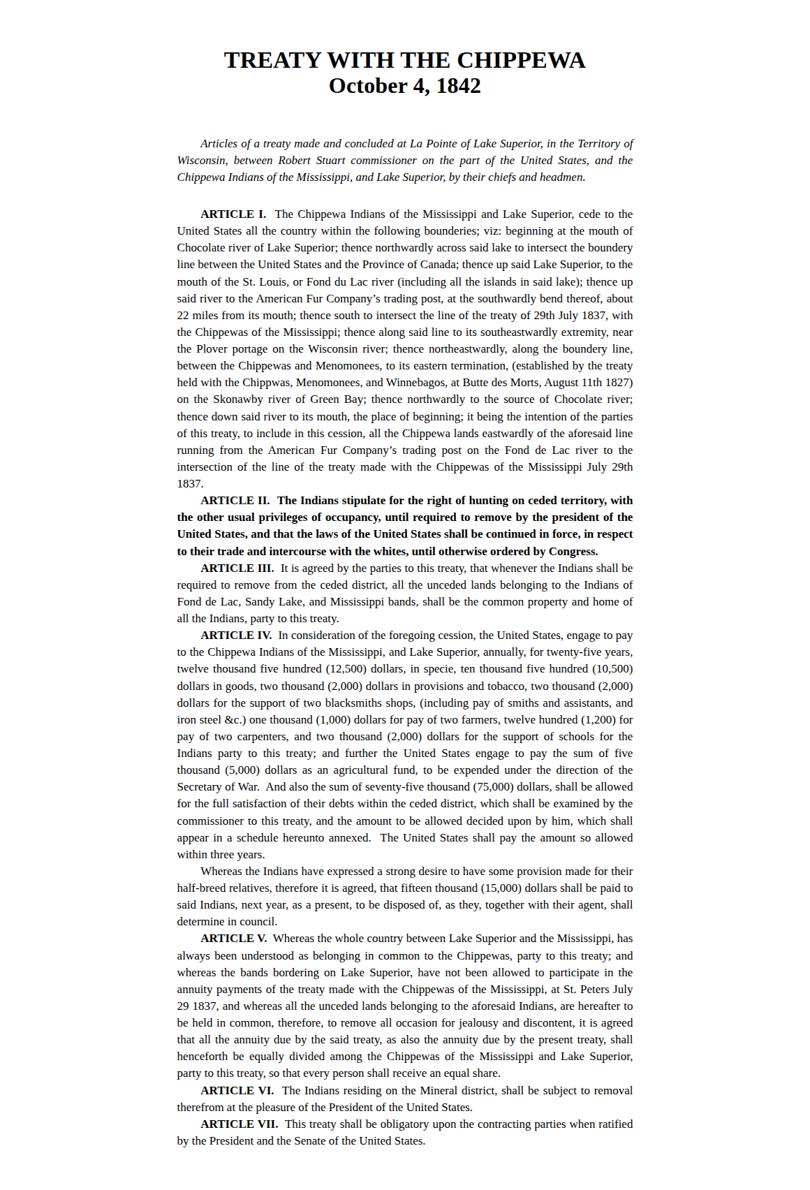TREATY WITH THE CHIPPEWAOctober 4, 1842
Articles of a treaty made and concluded at La Pointe of Lake Superior, in the Territory of Wisconsin, between Robert Stuart commissioner on the part of the United States, and the Chippewa Indians of the Mississippi, and Lake Superior, by their chiefs and headmen.
ARTICLE I. The Chippewa Indians of the Mississippi and Lake Superior, cede to the United States all the country within the following bounderies; viz: beginning at the mouth of Chocolate river of Lake Superior; thence northwardly across said lake to intersect the boundery line between the United States and the Province of Canada; thence up said Lake Superior, to the mouth of the St. Louis, or Fond du Lac river (including all the islands in said lake); thence up said river to the American Fur Company’s trading post, at the southwardly bend thereof, about 22 miles from its mouth; thence south to intersect the line of the treaty of 29th July 1837, with the Chippewas of the Mississippi; thence along said line to its southeastwardly extremity, near the Plover portage on the Wisconsin river; thence northeastwardly, along the boundery line, between the Chippewas and Menomonees, to its eastern termination, (established by the treaty held with the Chippwas, Menomonees, and Winnebagos, at Butte des Morts, August 11th 1827) on the Skonawby river of Green Bay; thence northwardly to the source of Chocolate river; thence down said river to its mouth, the place of beginning; it being the intention of the parties of this treaty, to include in this cession, all the Chippewa lands eastwardly of the aforesaid line running from the American Fur Company’s trading post on the Fond de Lac river to the intersection of the line of the treaty made with the Chippewas of the Mississippi July 29th 1837.
ARTICLE II. The Indians stipulate for the right of hunting on ceded territory, with the other usual privileges of occupancy, until required to remove by the president of the United States, and that the laws of the United States shall be continued in force, in respect to their trade and intercourse with the whites, until otherwise ordered by Congress.
ARTICLE III. It is agreed by the parties to this treaty, that whenever the Indians shall be required to remove from the ceded district, all the unceded lands belonging to the Indians of Fond de Lac, Sandy Lake, and Mississippi bands, shall be the common property and home of all the Indians, party to this treaty.
ARTICLE IV. In consideration of the foregoing cession, the United States, engage to pay to the Chippewa Indians of the Mississippi, and Lake Superior, annually, for twenty-five years, twelve thousand five hundred (12,500) dollars, in specie, ten thousand five hundred (10,500) dollars in goods, two thousand (2,000) dollars in provisions and tobacco, two thousand (2,000) dollars for the support of two blacksmiths shops, (including pay of smiths and assistants, and iron steel &c.) one thousand (1,000) dollars for pay of two farmers, twelve hundred (1,200) for pay of two carpenters, and two thousand (2,000) dollars for the support of schools for the Indians party to this treaty; and further the United States engage to pay the sum of five thousand (5,000) dollars as an agricultural fund, to be expended under the direction of the Secretary of War. And also the sum of seventy-five thousand (75,000) dollars, shall be allowed for the full satisfaction of their debts within the ceded district, which shall be examined by the commissioner to this treaty, and the amount to be allowed decided upon by him, which shall appear in a schedule hereunto annexed. The United States shall pay the amount so allowed within three years.
Whereas the Indians have expressed a strong desire to have some provision made for their half-breed relatives, therefore it is agreed, that fifteen thousand (15,000) dollars shall be paid to said Indians, next year, as a present, to be disposed of, as they, together with their agent, shall determine in council.
ARTICLE V. Whereas the whole country between Lake Superior and the Mississippi, has always been understood as belonging in common to the Chippewas, party to this treaty; and whereas the bands bordering on Lake Superior, have not been allowed to participate in the annuity payments of the treaty made with the Chippewas of the Mississippi, at St. Peters July 29 1837, and whereas all the unceded lands belonging to the aforesaid Indians, are hereafter to be held in common, therefore, to remove all occasion for jealousy and discontent, it is agreed that all the annuity due by the said treaty, as also the annuity due by the present treaty, shall henceforth be equally divided among the Chippewas of the Mississippi and Lake Superior, party to this treaty, so that every person shall receive an equal share.
ARTICLE VI. The Indians residing on the Mineral district, shall be subject to removal therefrom at the pleasure of the President of the United States.
ARTICLE VII. This treaty shall be obligatory upon the contracting parties when ratified by the President and the Senate of the United States.